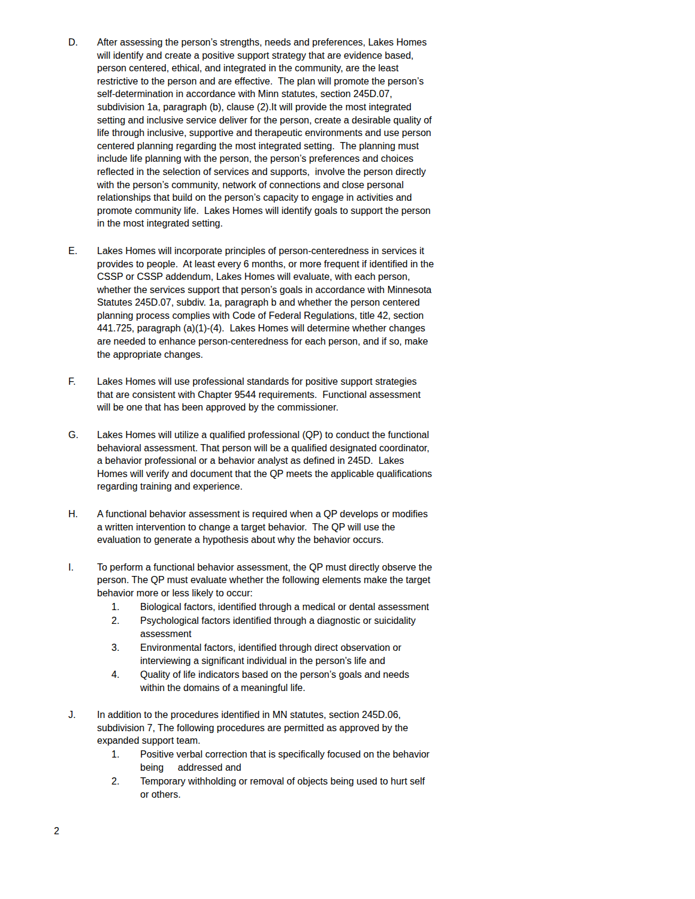D.
After assessing the person’s strengths, needs and preferences, Lakes Homes will identify and create a positive support strategy that are evidence based, person centered, ethical, and integrated in the community, are the least restrictive to the person and are effective. The plan will promote the person’s self-determination in accordance with Minn statutes, section 245D.07, subdivision 1a, paragraph (b), clause (2).It will provide the most integrated setting and inclusive service deliver for the person, create a desirable quality of life through inclusive, supportive and therapeutic environments and use person centered planning regarding the most integrated setting. The planning must include life planning with the person, the person’s preferences and choices reflected in the selection of services and supports, involve the person directly with the person’s community, network of connections and close personal relationships that build on the person’s capacity to engage in activities and promote community life. Lakes Homes will identify goals to support the person in the most integrated setting.
E.
Lakes Homes will incorporate principles of person-centeredness in services it provides to people. At least every 6 months, or more frequent if identified in the CSSP or CSSP addendum, Lakes Homes will evaluate, with each person, whether the services support that person’s goals in accordance with Minnesota Statutes 245D.07, subdiv. 1a, paragraph b and whether the person centered planning process complies with Code of Federal Regulations, title 42, section 441.725, paragraph (a)(1)-(4). Lakes Homes will determine whether changes are needed to enhance person-centeredness for each person, and if so, make the appropriate changes.
F.
Lakes Homes will use professional standards for positive support strategies that are consistent with Chapter 9544 requirements. Functional assessment will be one that has been approved by the commissioner.
G.
Lakes Homes will utilize a qualified professional (QP) to conduct the functional behavioral assessment. That person will be a qualified designated coordinator, a behavior professional or a behavior analyst as defined in 245D. Lakes Homes will verify and document that the QP meets the applicable qualifications regarding training and experience.
H.
A functional behavior assessment is required when a QP develops or modifies a written intervention to change a target behavior. The QP will use the evaluation to generate a hypothesis about why the behavior occurs.
I.
To perform a functional behavior assessment, the QP must directly observe the person. The QP must evaluate whether the following elements make the target behavior more or less likely to occur:
1. Biological factors, identified through a medical or dental assessment
2. Psychological factors identified through a diagnostic or suicidality assessment
3. Environmental factors, identified through direct observation or interviewing a significant individual in the person’s life and
4. Quality of life indicators based on the person’s goals and needs within the domains of a meaningful life.
J.
In addition to the procedures identified in MN statutes, section 245D.06, subdivision 7, The following procedures are permitted as approved by the expanded support team.
1. Positive verbal correction that is specifically focused on the behavior being addressed and
2. Temporary withholding or removal of objects being used to hurt self or others.
2